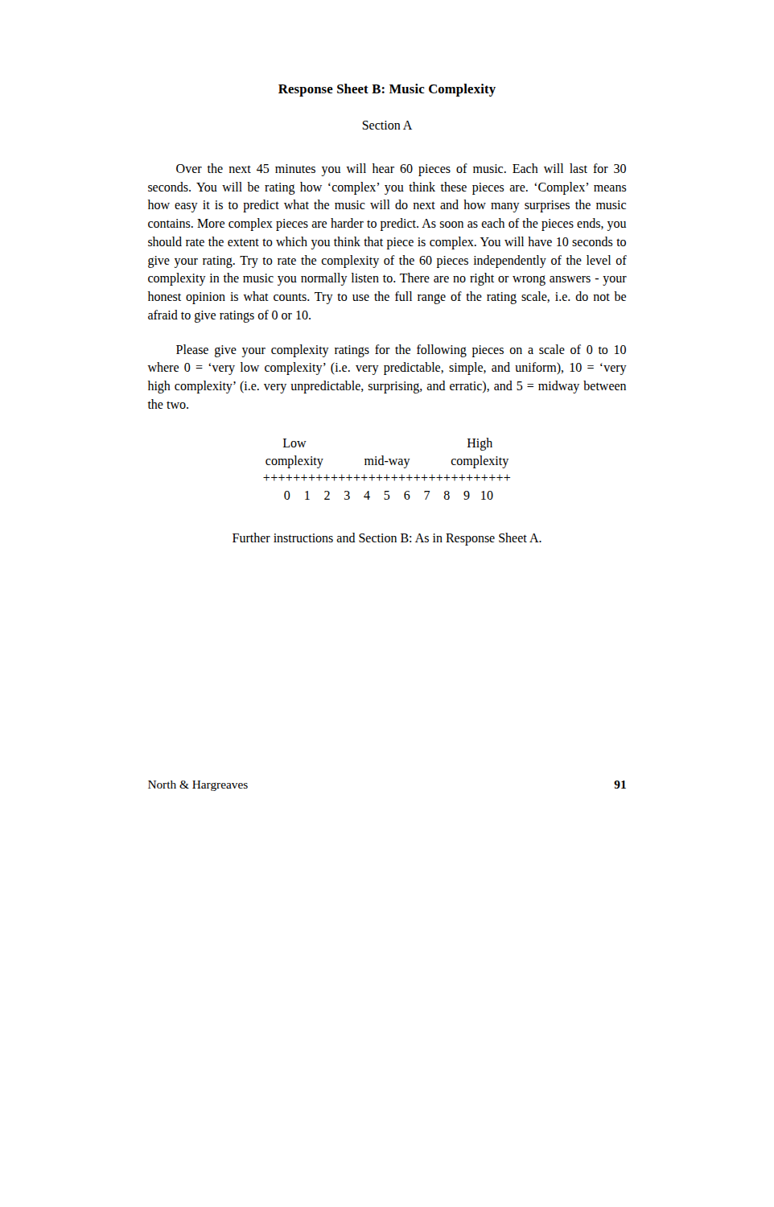Response Sheet B: Music Complexity
Section A
Over the next 45 minutes you will hear 60 pieces of music. Each will last for 30 seconds. You will be rating how ‘complex’ you think these pieces are. ‘Complex’ means how easy it is to predict what the music will do next and how many surprises the music contains. More complex pieces are harder to predict. As soon as each of the pieces ends, you should rate the extent to which you think that piece is complex. You will have 10 seconds to give your rating. Try to rate the complexity of the 60 pieces independently of the level of complexity in the music you normally listen to. There are no right or wrong answers - your honest opinion is what counts. Try to use the full range of the rating scale, i.e. do not be afraid to give ratings of 0 or 10.
Please give your complexity ratings for the following pieces on a scale of 0 to 10 where 0 = ‘very low complexity’ (i.e. very predictable, simple, and uniform), 10 = ‘very high complexity’ (i.e. very unpredictable, surprising, and erratic), and 5 = midway between the two.
| Low complexity | mid-way | High complexity |
| +++++++++++++++++++++++++++++++++ |
| 0 1 2 3 4 5 6 7 8 9 10 |
Further instructions and Section B: As in Response Sheet A.
North & Hargreaves
91